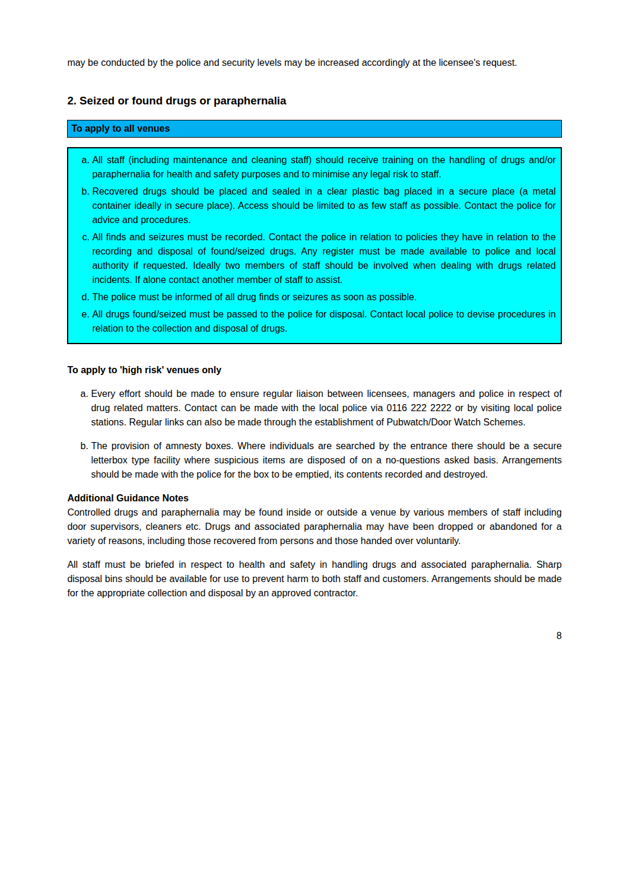may be conducted by the police and security levels may be increased accordingly at the licensee's request.
2. Seized or found drugs or paraphernalia
To apply to all venues
All staff (including maintenance and cleaning staff) should receive training on the handling of drugs and/or paraphernalia for health and safety purposes and to minimise any legal risk to staff.
Recovered drugs should be placed and sealed in a clear plastic bag placed in a secure place (a metal container ideally in secure place). Access should be limited to as few staff as possible. Contact the police for advice and procedures.
All finds and seizures must be recorded. Contact the police in relation to policies they have in relation to the recording and disposal of found/seized drugs. Any register must be made available to police and local authority if requested. Ideally two members of staff should be involved when dealing with drugs related incidents. If alone contact another member of staff to assist.
The police must be informed of all drug finds or seizures as soon as possible.
All drugs found/seized must be passed to the police for disposal. Contact local police to devise procedures in relation to the collection and disposal of drugs.
To apply to 'high risk' venues only
Every effort should be made to ensure regular liaison between licensees, managers and police in respect of drug related matters. Contact can be made with the local police via 0116 222 2222 or by visiting local police stations. Regular links can also be made through the establishment of Pubwatch/Door Watch Schemes.
The provision of amnesty boxes. Where individuals are searched by the entrance there should be a secure letterbox type facility where suspicious items are disposed of on a no-questions asked basis. Arrangements should be made with the police for the box to be emptied, its contents recorded and destroyed.
Additional Guidance Notes
Controlled drugs and paraphernalia may be found inside or outside a venue by various members of staff including door supervisors, cleaners etc. Drugs and associated paraphernalia may have been dropped or abandoned for a variety of reasons, including those recovered from persons and those handed over voluntarily.
All staff must be briefed in respect to health and safety in handling drugs and associated paraphernalia. Sharp disposal bins should be available for use to prevent harm to both staff and customers. Arrangements should be made for the appropriate collection and disposal by an approved contractor.
8